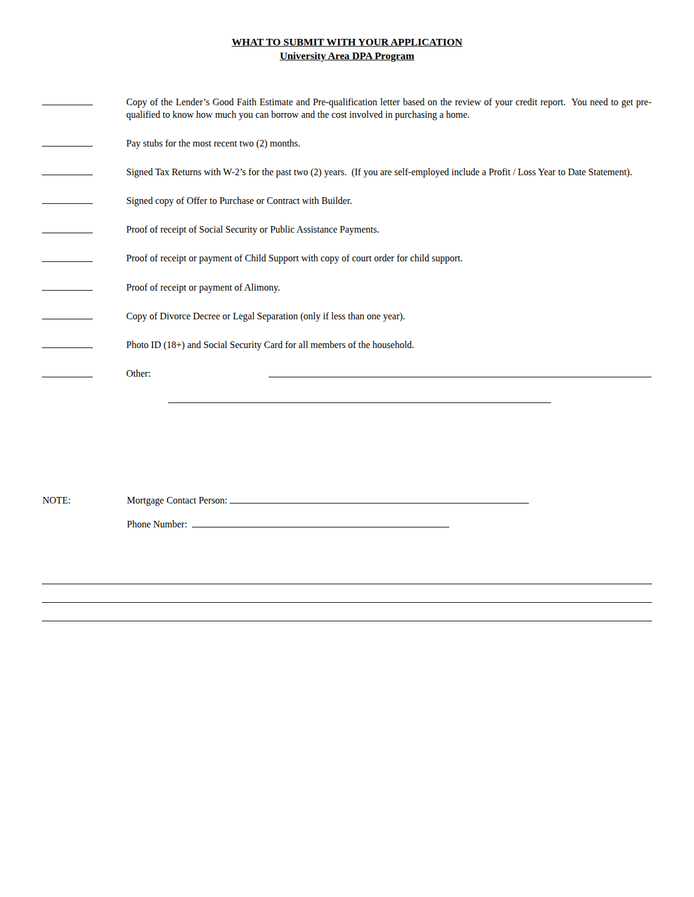WHAT TO SUBMIT WITH YOUR APPLICATION
University Area DPA Program
| | Copy of the Lender’s Good Faith Estimate and Pre-qualification letter based on the review of your credit report. You need to get pre-qualified to know how much you can borrow and the cost involved in purchasing a home. |
| | Pay stubs for the most recent two (2) months. |
| | Signed Tax Returns with W-2’s for the past two (2) years. (If you are self-employed include a Profit / Loss Year to Date Statement). |
| | Signed copy of Offer to Purchase or Contract with Builder. |
| | Proof of receipt of Social Security or Public Assistance Payments. |
| | Proof of receipt or payment of Child Support with copy of court order for child support. |
| | Proof of receipt or payment of Alimony. |
| | Copy of Divorce Decree or Legal Separation (only if less than one year). |
| | Photo ID (18+) and Social Security Card for all members of the household. |
| | Other: |
| NOTE: | Mortgage Contact Person: |
| | Phone Number: |